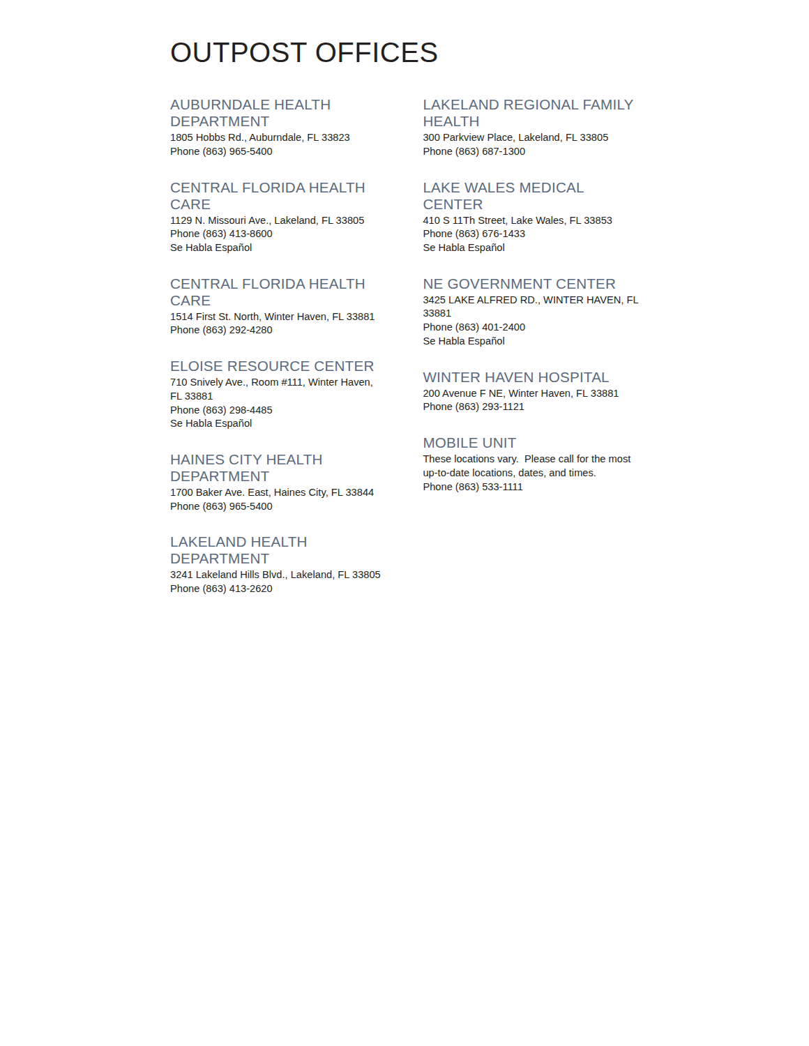OUTPOST OFFICES
AUBURNDALE HEALTH DEPARTMENT
1805 Hobbs Rd., Auburndale, FL 33823
Phone (863) 965-5400
CENTRAL FLORIDA HEALTH CARE
1129 N. Missouri Ave., Lakeland, FL 33805
Phone (863) 413-8600
Se Habla Español
CENTRAL FLORIDA HEALTH CARE
1514 First St. North, Winter Haven, FL 33881
Phone (863) 292-4280
ELOISE RESOURCE CENTER
710 Snively Ave., Room #111, Winter Haven, FL 33881
Phone (863) 298-4485
Se Habla Español
HAINES CITY HEALTH DEPARTMENT
1700 Baker Ave. East, Haines City, FL 33844
Phone (863) 965-5400
LAKELAND HEALTH DEPARTMENT
3241 Lakeland Hills Blvd., Lakeland, FL 33805
Phone (863) 413-2620
LAKELAND REGIONAL FAMILY HEALTH
300 Parkview Place, Lakeland, FL 33805
Phone (863) 687-1300
LAKE WALES MEDICAL CENTER
410 S 11Th Street, Lake Wales, FL 33853
Phone (863) 676-1433
Se Habla Español
NE GOVERNMENT CENTER
3425 LAKE ALFRED RD., WINTER HAVEN, FL 33881
Phone (863) 401-2400
Se Habla Español
WINTER HAVEN HOSPITAL
200 Avenue F NE, Winter Haven, FL 33881
Phone (863) 293-1121
MOBILE UNIT
These locations vary. Please call for the most up-to-date locations, dates, and times.
Phone (863) 533-1111